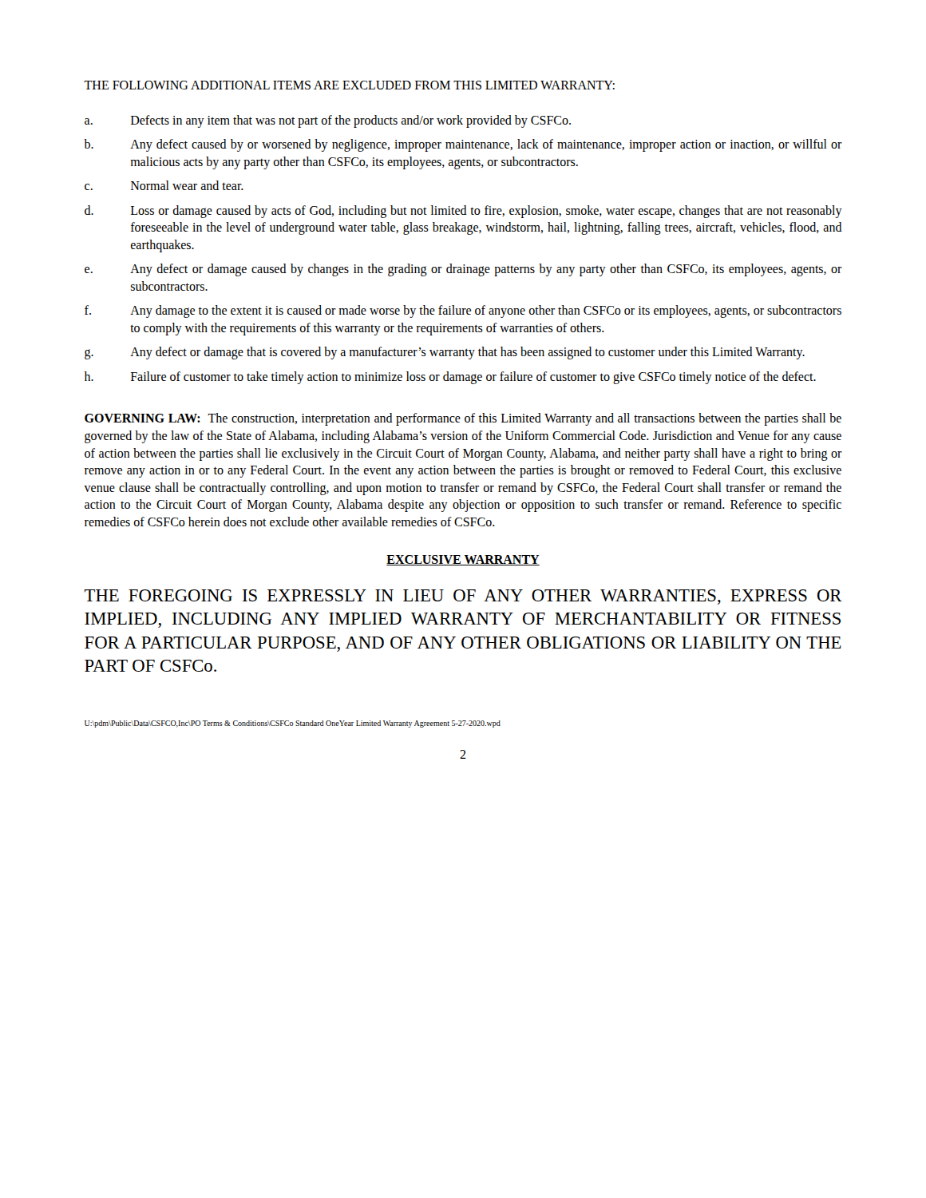THE FOLLOWING ADDITIONAL ITEMS ARE EXCLUDED FROM THIS LIMITED WARRANTY:
| a. | Defects in any item that was not part of the products and/or work provided by CSFCo. |
| b. | Any defect caused by or worsened by negligence, improper maintenance, lack of maintenance, improper action or inaction, or willful or malicious acts by any party other than CSFCo, its employees, agents, or subcontractors. |
| c. | Normal wear and tear. |
| d. | Loss or damage caused by acts of God, including but not limited to fire, explosion, smoke, water escape, changes that are not reasonably foreseeable in the level of underground water table, glass breakage, windstorm, hail, lightning, falling trees, aircraft, vehicles, flood, and earthquakes. |
| e. | Any defect or damage caused by changes in the grading or drainage patterns by any party other than CSFCo, its employees, agents, or subcontractors. |
| f. | Any damage to the extent it is caused or made worse by the failure of anyone other than CSFCo or its employees, agents, or subcontractors to comply with the requirements of this warranty or the requirements of warranties of others. |
| g. | Any defect or damage that is covered by a manufacturer’s warranty that has been assigned to customer under this Limited Warranty. |
| h. | Failure of customer to take timely action to minimize loss or damage or failure of customer to give CSFCo timely notice of the defect. |
GOVERNING LAW: The construction, interpretation and performance of this Limited Warranty and all transactions between the parties shall be governed by the law of the State of Alabama, including Alabama’s version of the Uniform Commercial Code. Jurisdiction and Venue for any cause of action between the parties shall lie exclusively in the Circuit Court of Morgan County, Alabama, and neither party shall have a right to bring or remove any action in or to any Federal Court. In the event any action between the parties is brought or removed to Federal Court, this exclusive venue clause shall be contractually controlling, and upon motion to transfer or remand by CSFCo, the Federal Court shall transfer or remand the action to the Circuit Court of Morgan County, Alabama despite any objection or opposition to such transfer or remand. Reference to specific remedies of CSFCo herein does not exclude other available remedies of CSFCo.
EXCLUSIVE WARRANTY
THE FOREGOING IS EXPRESSLY IN LIEU OF ANY OTHER WARRANTIES, EXPRESS OR IMPLIED, INCLUDING ANY IMPLIED WARRANTY OF MERCHANTABILITY OR FITNESS FOR A PARTICULAR PURPOSE, AND OF ANY OTHER OBLIGATIONS OR LIABILITY ON THE PART OF CSFCo.
U:\pdm\Public\Data\CSFCO,Inc\PO Terms & Conditions\CSFCo Standard OneYear Limited Warranty Agreement 5-27-2020.wpd
2